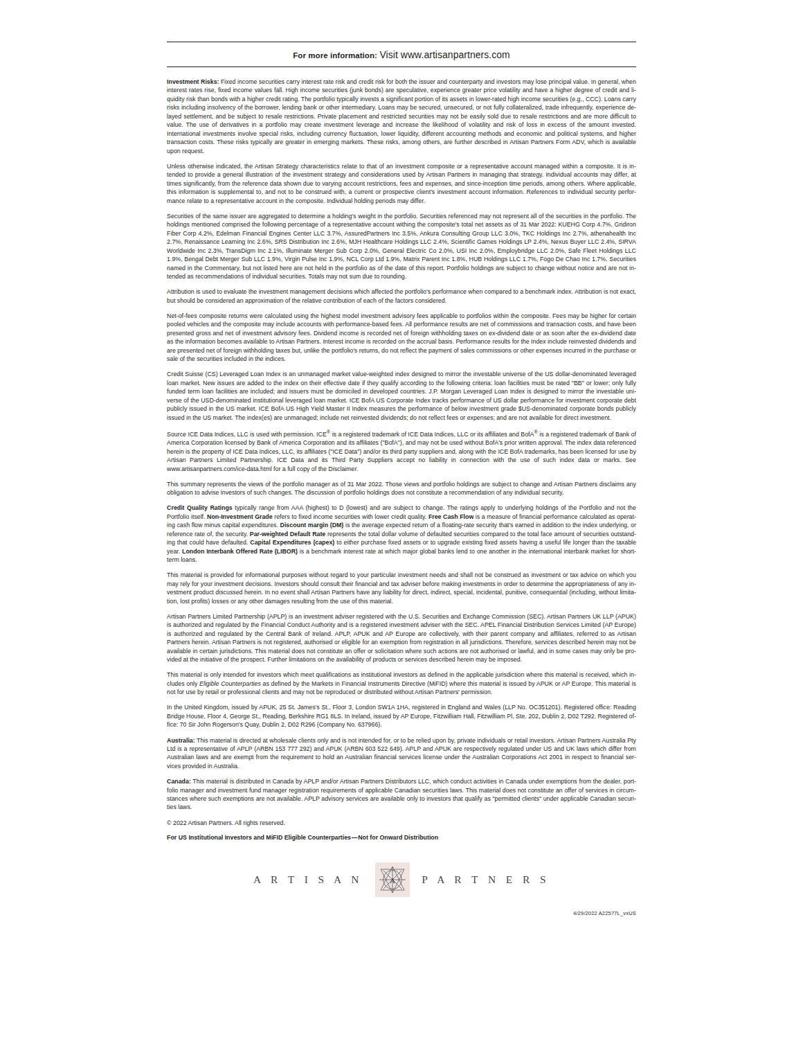For more information: Visit www.artisanpartners.com
Investment Risks: Fixed income securities carry interest rate risk and credit risk for both the issuer and counterparty and investors may lose principal value. In general, when interest rates rise, fixed income values fall. High income securities (junk bonds) are speculative, experience greater price volatility and have a higher degree of credit and liquidity risk than bonds with a higher credit rating. The portfolio typically invests a significant portion of its assets in lower-rated high income securities (e.g., CCC). Loans carry risks including insolvency of the borrower, lending bank or other intermediary. Loans may be secured, unsecured, or not fully collateralized, trade infrequently, experience delayed settlement, and be subject to resale restrictions. Private placement and restricted securities may not be easily sold due to resale restrictions and are more difficult to value. The use of derivatives in a portfolio may create investment leverage and increase the likelihood of volatility and risk of loss in excess of the amount invested. International investments involve special risks, including currency fluctuation, lower liquidity, different accounting methods and economic and political systems, and higher transaction costs. These risks typically are greater in emerging markets. These risks, among others, are further described in Artisan Partners Form ADV, which is available upon request.
Unless otherwise indicated, the Artisan Strategy characteristics relate to that of an investment composite or a representative account managed within a composite. It is intended to provide a general illustration of the investment strategy and considerations used by Artisan Partners in managing that strategy. Individual accounts may differ, at times significantly, from the reference data shown due to varying account restrictions, fees and expenses, and since-inception time periods, among others. Where applicable, this information is supplemental to, and not to be construed with, a current or prospective client's investment account information. References to individual security performance relate to a representative account in the composite. Individual holding periods may differ.
Securities of the same issuer are aggregated to determine a holding's weight in the portfolio. Securities referenced may not represent all of the securities in the portfolio. The holdings mentioned comprised the following percentage of a representative account withing the composite's total net assets as of 31 Mar 2022: KUEHG Corp 4.7%, Gridiron Fiber Corp 4.2%, Edelman Financial Engines Center LLC 3.7%, AssuredPartners Inc 3.5%, Ankura Consulting Group LLC 3.0%, TKC Holdings Inc 2.7%, athenahealth Inc 2.7%, Renaissance Learning Inc 2.6%, SRS Distribution Inc 2.6%, MJH Healthcare Holdings LLC 2.4%, Scientific Games Holdings LP 2.4%, Nexus Buyer LLC 2.4%, SIRVA Worldwide Inc 2.3%, TransDigm Inc 2.1%, Illuminate Merger Sub Corp 2.0%, General Electric Co 2.0%, USI Inc 2.0%, Employbridge LLC 2.0%, Safe Fleet Holdings LLC 1.9%, Bengal Debt Merger Sub LLC 1.9%, Virgin Pulse Inc 1.9%, NCL Corp Ltd 1.9%, Matrix Parent Inc 1.8%, HUB Holdings LLC 1.7%, Fogo De Chao Inc 1.7%. Securities named in the Commentary, but not listed here are not held in the portfolio as of the date of this report. Portfolio holdings are subject to change without notice and are not intended as recommendations of individual securities. Totals may not sum due to rounding.
Attribution is used to evaluate the investment management decisions which affected the portfolio's performance when compared to a benchmark index. Attribution is not exact, but should be considered an approximation of the relative contribution of each of the factors considered.
Net-of-fees composite returns were calculated using the highest model investment advisory fees applicable to portfolios within the composite. Fees may be higher for certain pooled vehicles and the composite may include accounts with performance-based fees. All performance results are net of commissions and transaction costs, and have been presented gross and net of investment advisory fees. Dividend income is recorded net of foreign withholding taxes on ex-dividend date or as soon after the ex-dividend date as the information becomes available to Artisan Partners. Interest income is recorded on the accrual basis. Performance results for the Index include reinvested dividends and are presented net of foreign withholding taxes but, unlike the portfolio's returns, do not reflect the payment of sales commissions or other expenses incurred in the purchase or sale of the securities included in the indices.
Credit Suisse (CS) Leveraged Loan Index is an unmanaged market value-weighted index designed to mirror the investable universe of the US dollar-denominated leveraged loan market. New issues are added to the index on their effective date if they qualify according to the following criteria: loan facilities must be rated "BB" or lower; only fully funded term loan facilities are included; and issuers must be domiciled in developed countries. J.P. Morgan Leveraged Loan Index is designed to mirror the investable universe of the USD-denominated institutional leveraged loan market. ICE BofA US Corporate Index tracks performance of US dollar performance for investment corporate debt publicly issued in the US market. ICE BofA US High Yield Master II Index measures the performance of below investment grade $US-denominated corporate bonds publicly issued in the US market. The index(es) are unmanaged; include net reinvested dividends; do not reflect fees or expenses; and are not available for direct investment.
Source ICE Data Indices, LLC is used with permission. ICE® is a registered trademark of ICE Data Indices, LLC or its affiliates and BofA® is a registered trademark of Bank of America Corporation licensed by Bank of America Corporation and its affiliates ("BofA"), and may not be used without BofA's prior written approval. The index data referenced herein is the property of ICE Data Indices, LLC, its affiliates ("ICE Data") and/or its third party suppliers and, along with the ICE BofA trademarks, has been licensed for use by Artisan Partners Limited Partnership. ICE Data and its Third Party Suppliers accept no liability in connection with the use of such index data or marks. See www.artisanpartners.com/ice-data.html for a full copy of the Disclaimer.
This summary represents the views of the portfolio manager as of 31 Mar 2022. Those views and portfolio holdings are subject to change and Artisan Partners disclaims any obligation to advise investors of such changes. The discussion of portfolio holdings does not constitute a recommendation of any individual security.
Credit Quality Ratings typically range from AAA (highest) to D (lowest) and are subject to change. The ratings apply to underlying holdings of the Portfolio and not the Portfolio itself. Non-Investment Grade refers to fixed income securities with lower credit quality. Free Cash Flow is a measure of financial performance calculated as operating cash flow minus capital expenditures. Discount margin (DM) is the average expected return of a floating-rate security that's earned in addition to the index underlying, or reference rate of, the security. Par-weighted Default Rate represents the total dollar volume of defaulted securities compared to the total face amount of securities outstanding that could have defaulted. Capital Expenditures (capex) to either purchase fixed assets or to upgrade existing fixed assets having a useful life longer than the taxable year. London Interbank Offered Rate (LIBOR) is a benchmark interest rate at which major global banks lend to one another in the international interbank market for short-term loans.
This material is provided for informational purposes without regard to your particular investment needs and shall not be construed as investment or tax advice on which you may rely for your investment decisions. Investors should consult their financial and tax adviser before making investments in order to determine the appropriateness of any investment product discussed herein. In no event shall Artisan Partners have any liability for direct, indirect, special, incidental, punitive, consequential (including, without limitation, lost profits) losses or any other damages resulting from the use of this material.
Artisan Partners Limited Partnership (APLP) is an investment adviser registered with the U.S. Securities and Exchange Commission (SEC). Artisan Partners UK LLP (APUK) is authorized and regulated by the Financial Conduct Authority and is a registered investment adviser with the SEC. APEL Financial Distribution Services Limited (AP Europe) is authorized and regulated by the Central Bank of Ireland. APLP, APUK and AP Europe are collectively, with their parent company and affiliates, referred to as Artisan Partners herein. Artisan Partners is not registered, authorised or eligible for an exemption from registration in all jurisdictions. Therefore, services described herein may not be available in certain jurisdictions. This material does not constitute an offer or solicitation where such actions are not authorised or lawful, and in some cases may only be provided at the initiative of the prospect. Further limitations on the availability of products or services described herein may be imposed.
This material is only intended for investors which meet qualifications as institutional investors as defined in the applicable jurisdiction where this material is received, which includes only Eligible Counterparties as defined by the Markets in Financial Instruments Directive (MiFID) where this material is issued by APUK or AP Europe. This material is not for use by retail or professional clients and may not be reproduced or distributed without Artisan Partners' permission.
In the United Kingdom, issued by APUK, 25 St. James's St., Floor 3, London SW1A 1HA, registered in England and Wales (LLP No. OC351201). Registered office: Reading Bridge House, Floor 4, George St., Reading, Berkshire RG1 8LS. In Ireland, issued by AP Europe, Fitzwilliam Hall, Fitzwilliam Pl, Ste. 202, Dublin 2, D02 T292. Registered office: 70 Sir John Rogerson's Quay, Dublin 2, D02 R296 (Company No. 637966).
Australia: This material is directed at wholesale clients only and is not intended for, or to be relied upon by, private individuals or retail investors. Artisan Partners Australia Pty Ltd is a representative of APLP (ARBN 153 777 292) and APUK (ARBN 603 522 649). APLP and APUK are respectively regulated under US and UK laws which differ from Australian laws and are exempt from the requirement to hold an Australian financial services license under the Australian Corporations Act 2001 in respect to financial services provided in Australia.
Canada: This material is distributed in Canada by APLP and/or Artisan Partners Distributors LLC, which conduct activities in Canada under exemptions from the dealer, portfolio manager and investment fund manager registration requirements of applicable Canadian securities laws. This material does not constitute an offer of services in circumstances where such exemptions are not available. APLP advisory services are available only to investors that qualify as "permitted clients" under applicable Canadian securities laws.
© 2022 Artisan Partners. All rights reserved.
For US Institutional Investors and MiFID Eligible Counterparties — Not for Onward Distribution
A R T I S A N A P A R T N E R S
4/29/2022 A22577L_vxUS